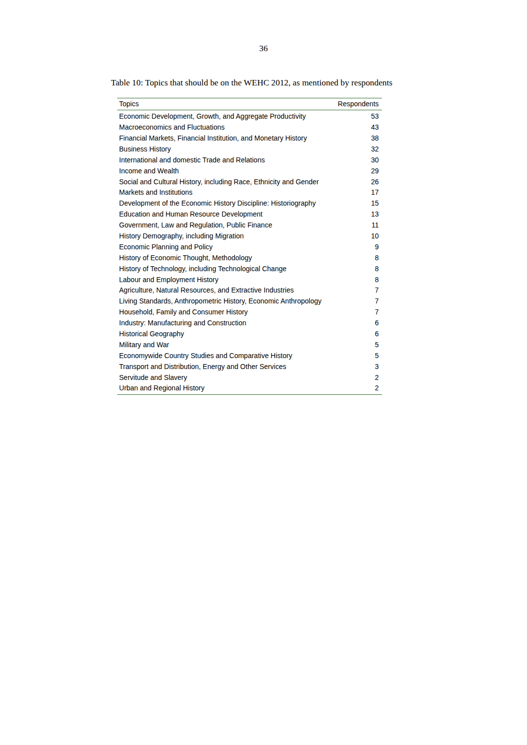36
Table 10: Topics that should be on the WEHC 2012, as mentioned by respondents
| Topics | Respondents |
| --- | --- |
| Economic Development, Growth, and Aggregate Productivity | 53 |
| Macroeconomics and Fluctuations | 43 |
| Financial Markets, Financial Institution, and Monetary History | 38 |
| Business History | 32 |
| International and domestic Trade and Relations | 30 |
| Income and Wealth | 29 |
| Social and Cultural History, including Race, Ethnicity and Gender | 26 |
| Markets and Institutions | 17 |
| Development of the Economic History Discipline: Historiography | 15 |
| Education and Human Resource Development | 13 |
| Government, Law and Regulation, Public Finance | 11 |
| History Demography, including Migration | 10 |
| Economic Planning and Policy | 9 |
| History of Economic Thought, Methodology | 8 |
| History of Technology, including Technological Change | 8 |
| Labour and Employment History | 8 |
| Agriculture, Natural Resources, and Extractive Industries | 7 |
| Living Standards, Anthropometric History, Economic Anthropology | 7 |
| Household, Family and Consumer History | 7 |
| Industry: Manufacturing and Construction | 6 |
| Historical Geography | 6 |
| Military and War | 5 |
| Economywide Country Studies and Comparative History | 5 |
| Transport and Distribution, Energy and Other Services | 3 |
| Servitude and Slavery | 2 |
| Urban and Regional History | 2 |